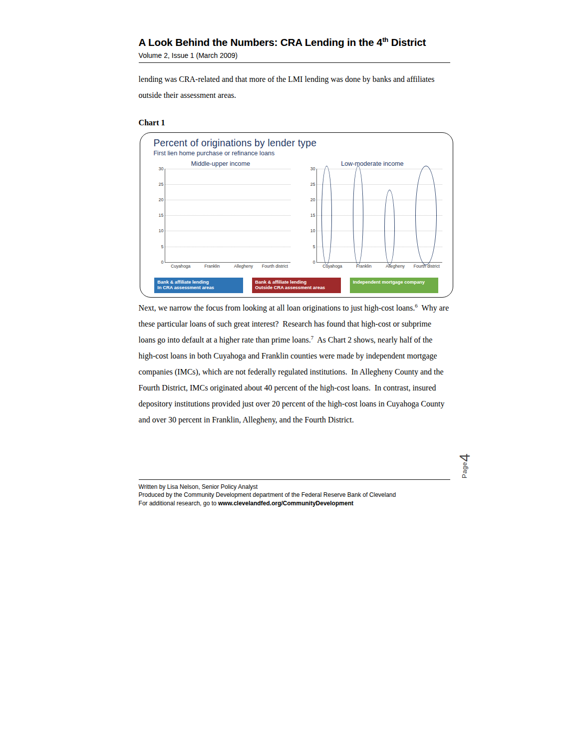A Look Behind the Numbers: CRA Lending in the 4th District
Volume 2, Issue 1 (March 2009)
lending was CRA-related and that more of the LMI lending was done by banks and affiliates outside their assessment areas.
Chart 1
Percent of originations by lender type
First lien home purchase or refinance loans
Middle-upper income
30 25 20 15 10 5 0
Cuyahoga Franklin Allegheny Fourth district
Low-moderate income
30 25 20 15 10 5 0
Cuyahoga Franklin Allegheny Fourth district
Bank & affiliate lending
In CRA assessment areas
Bank & affiliate lending
Outside CRA assessment areas
Independent mortgage company
Next, we narrow the focus from looking at all loan originations to just high-cost loans.6 Why are these particular loans of such great interest? Research has found that high-cost or subprime loans go into default at a higher rate than prime loans.7 As Chart 2 shows, nearly half of the high-cost loans in both Cuyahoga and Franklin counties were made by independent mortgage companies (IMCs), which are not federally regulated institutions. In Allegheny County and the Fourth District, IMCs originated about 40 percent of the high-cost loans. In contrast, insured depository institutions provided just over 20 percent of the high-cost loans in Cuyahoga County and over 30 percent in Franklin, Allegheny, and the Fourth District.
Page4
Written by Lisa Nelson, Senior Policy Analyst
Produced by the Community Development department of the Federal Reserve Bank of Cleveland
For additional research, go to www.clevelandfed.org/CommunityDevelopment